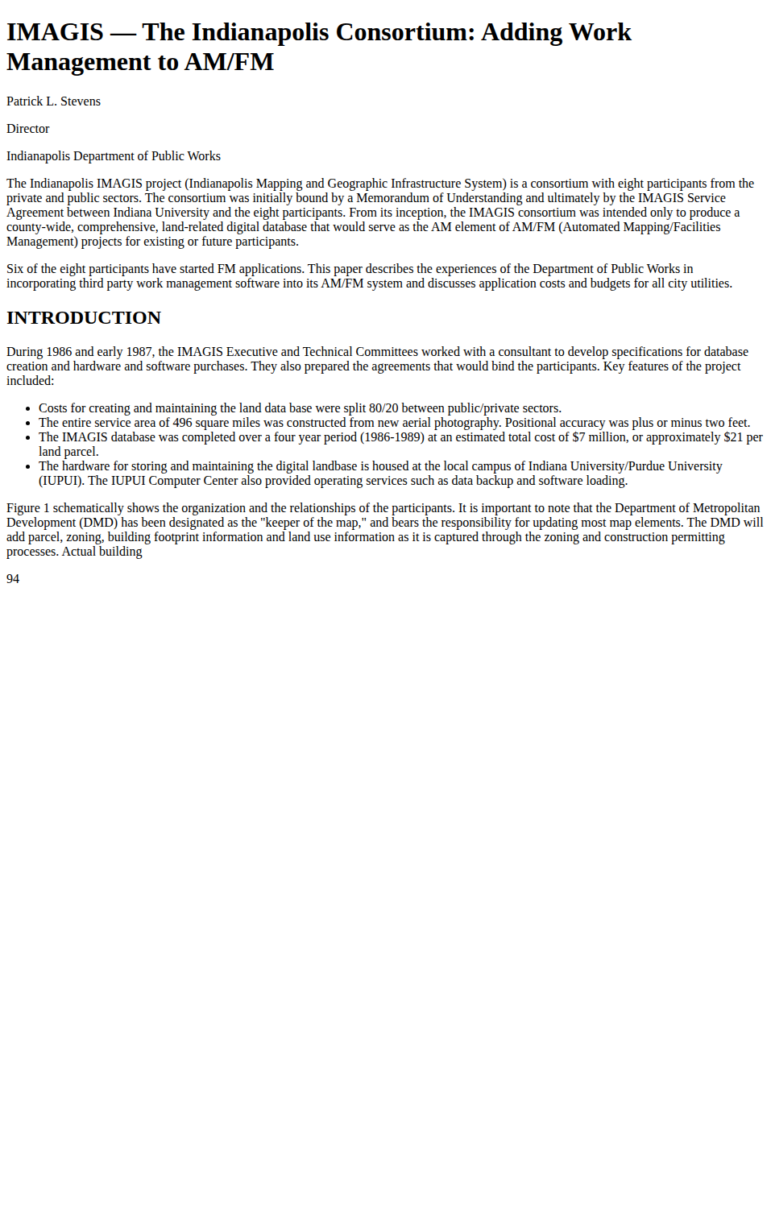IMAGIS — The Indianapolis Consortium: Adding Work Management to AM/FM
Patrick L. Stevens
Director
Indianapolis Department of Public Works
The Indianapolis IMAGIS project (Indianapolis Mapping and Geographic Infrastructure System) is a consortium with eight participants from the private and public sectors. The consortium was initially bound by a Memorandum of Understanding and ultimately by the IMAGIS Service Agreement between Indiana University and the eight participants. From its inception, the IMAGIS consortium was intended only to produce a county-wide, comprehensive, land-related digital database that would serve as the AM element of AM/FM (Automated Mapping/Facilities Management) projects for existing or future participants.
Six of the eight participants have started FM applications. This paper describes the experiences of the Department of Public Works in incorporating third party work management software into its AM/FM system and discusses application costs and budgets for all city utilities.
INTRODUCTION
During 1986 and early 1987, the IMAGIS Executive and Technical Committees worked with a consultant to develop specifications for database creation and hardware and software purchases. They also prepared the agreements that would bind the participants. Key features of the project included:
Costs for creating and maintaining the land data base were split 80/20 between public/private sectors.
The entire service area of 496 square miles was constructed from new aerial photography. Positional accuracy was plus or minus two feet.
The IMAGIS database was completed over a four year period (1986-1989) at an estimated total cost of $7 million, or approximately $21 per land parcel.
The hardware for storing and maintaining the digital landbase is housed at the local campus of Indiana University/Purdue University (IUPUI). The IUPUI Computer Center also provided operating services such as data backup and software loading.
Figure 1 schematically shows the organization and the relationships of the participants. It is important to note that the Department of Metropolitan Development (DMD) has been designated as the "keeper of the map," and bears the responsibility for updating most map elements. The DMD will add parcel, zoning, building footprint information and land use information as it is captured through the zoning and construction permitting processes. Actual building
94